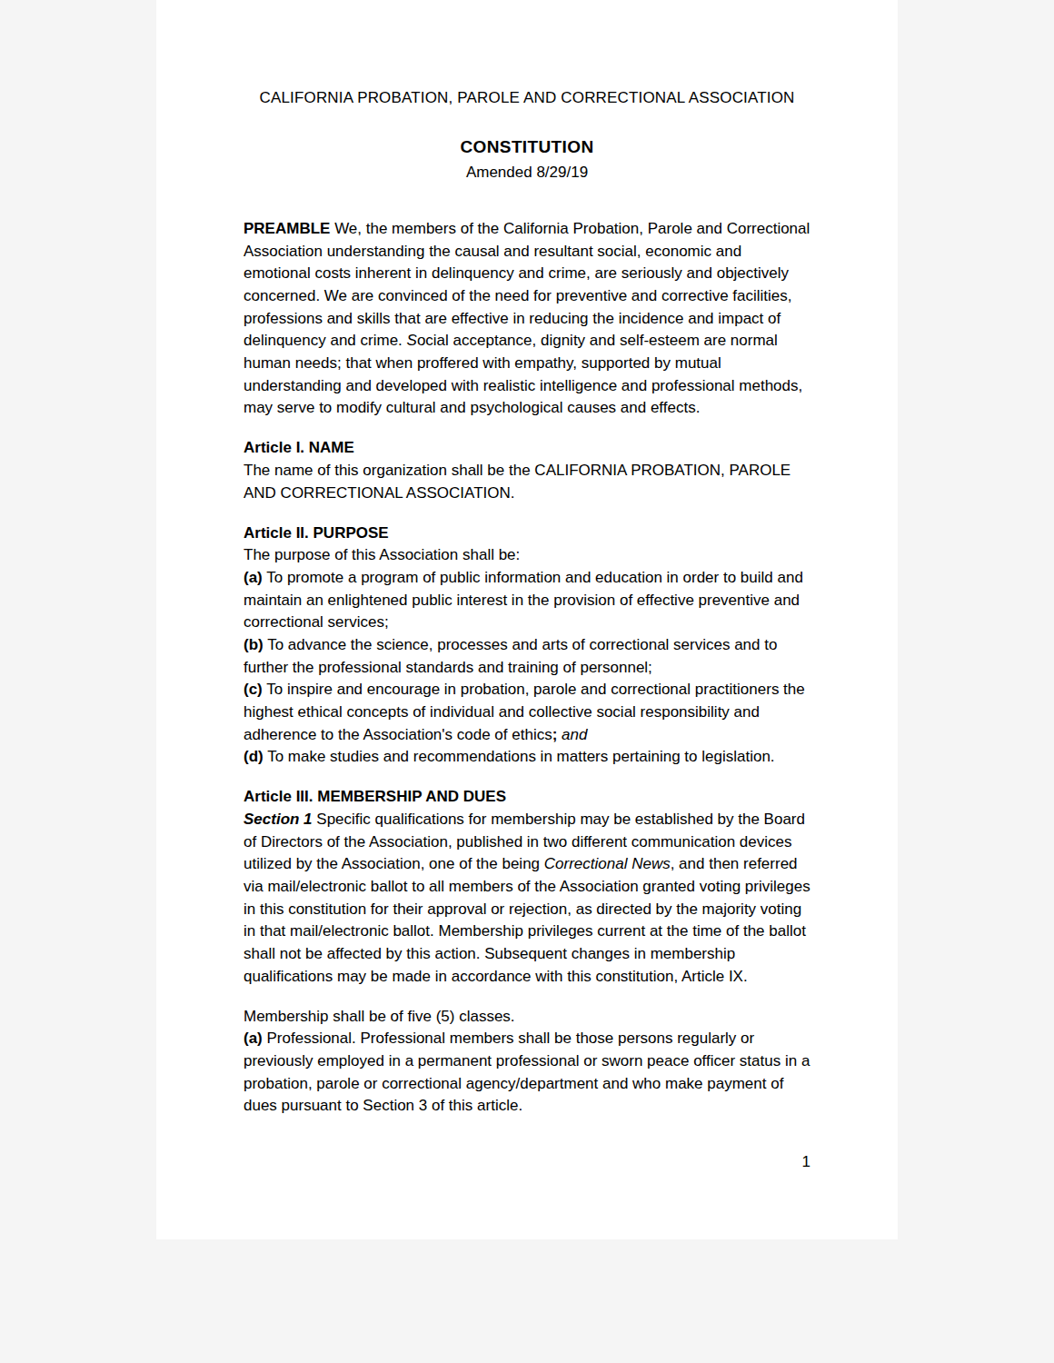CALIFORNIA PROBATION, PAROLE AND CORRECTIONAL ASSOCIATION
CONSTITUTION Amended 8/29/19
PREAMBLE We, the members of the California Probation, Parole and Correctional Association understanding the causal and resultant social, economic and emotional costs inherent in delinquency and crime, are seriously and objectively concerned. We are convinced of the need for preventive and corrective facilities, professions and skills that are effective in reducing the incidence and impact of delinquency and crime. Social acceptance, dignity and self-esteem are normal human needs; that when proffered with empathy, supported by mutual understanding and developed with realistic intelligence and professional methods, may serve to modify cultural and psychological causes and effects.
Article I. NAME
The name of this organization shall be the CALIFORNIA PROBATION, PAROLE AND CORRECTIONAL ASSOCIATION.
Article II. PURPOSE
The purpose of this Association shall be:
(a) To promote a program of public information and education in order to build and maintain an enlightened public interest in the provision of effective preventive and correctional services;
(b) To advance the science, processes and arts of correctional services and to further the professional standards and training of personnel;
(c) To inspire and encourage in probation, parole and correctional practitioners the highest ethical concepts of individual and collective social responsibility and adherence to the Association's code of ethics; and
(d) To make studies and recommendations in matters pertaining to legislation.
Article III. MEMBERSHIP AND DUES
Section 1 Specific qualifications for membership may be established by the Board of Directors of the Association, published in two different communication devices utilized by the Association, one of the being Correctional News, and then referred via mail/electronic ballot to all members of the Association granted voting privileges in this constitution for their approval or rejection, as directed by the majority voting in that mail/electronic ballot. Membership privileges current at the time of the ballot shall not be affected by this action. Subsequent changes in membership qualifications may be made in accordance with this constitution, Article IX.
Membership shall be of five (5) classes.
(a) Professional. Professional members shall be those persons regularly or previously employed in a permanent professional or sworn peace officer status in a probation, parole or correctional agency/department and who make payment of dues pursuant to Section 3 of this article.
1